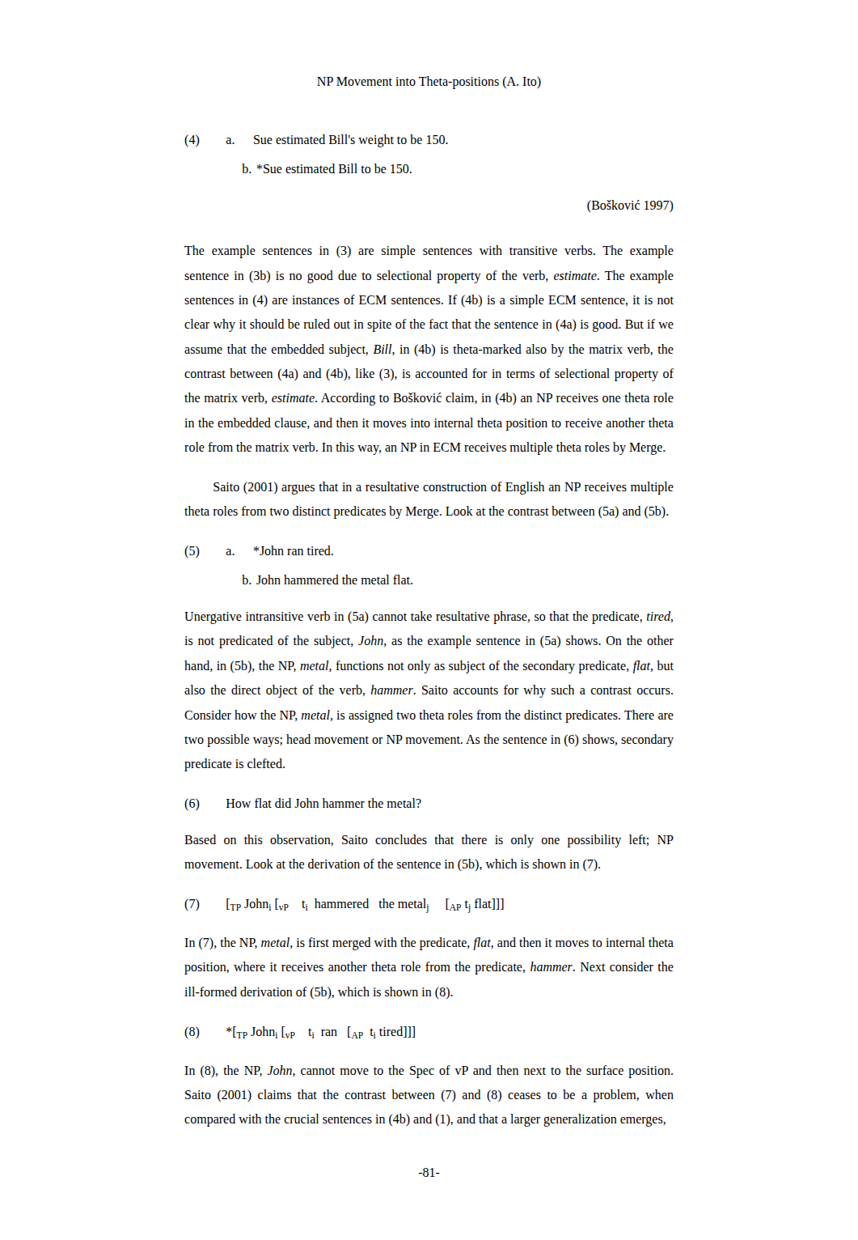NP Movement into Theta-positions (A. Ito)
(4) a. Sue estimated Bill's weight to be 150. b. *Sue estimated Bill to be 150.
(Bošković 1997)
The example sentences in (3) are simple sentences with transitive verbs. The example sentence in (3b) is no good due to selectional property of the verb, estimate. The example sentences in (4) are instances of ECM sentences. If (4b) is a simple ECM sentence, it is not clear why it should be ruled out in spite of the fact that the sentence in (4a) is good. But if we assume that the embedded subject, Bill, in (4b) is theta-marked also by the matrix verb, the contrast between (4a) and (4b), like (3), is accounted for in terms of selectional property of the matrix verb, estimate. According to Bošković claim, in (4b) an NP receives one theta role in the embedded clause, and then it moves into internal theta position to receive another theta role from the matrix verb. In this way, an NP in ECM receives multiple theta roles by Merge.
Saito (2001) argues that in a resultative construction of English an NP receives multiple theta roles from two distinct predicates by Merge. Look at the contrast between (5a) and (5b).
(5) a.*John ran tired. b. John hammered the metal flat.
Unergative intransitive verb in (5a) cannot take resultative phrase, so that the predicate, tired, is not predicated of the subject, John, as the example sentence in (5a) shows. On the other hand, in (5b), the NP, metal, functions not only as subject of the secondary predicate, flat, but also the direct object of the verb, hammer. Saito accounts for why such a contrast occurs. Consider how the NP, metal, is assigned two theta roles from the distinct predicates. There are two possible ways; head movement or NP movement. As the sentence in (6) shows, secondary predicate is clefted.
(6) How flat did John hammer the metal?
Based on this observation, Saito concludes that there is only one possibility left; NP movement. Look at the derivation of the sentence in (5b), which is shown in (7).
(7)[TP Johni [vP ti hammered the metalj [AP tj flat]]]
In (7), the NP, metal, is first merged with the predicate, flat, and then it moves to internal theta position, where it receives another theta role from the predicate, hammer. Next consider the ill-formed derivation of (5b), which is shown in (8).
(8)*[TP Johni [vP ti ran [AP ti tired]]]
In (8), the NP, John, cannot move to the Spec of vP and then next to the surface position. Saito (2001) claims that the contrast between (7) and (8) ceases to be a problem, when compared with the crucial sentences in (4b) and (1), and that a larger generalization emerges,
-81-